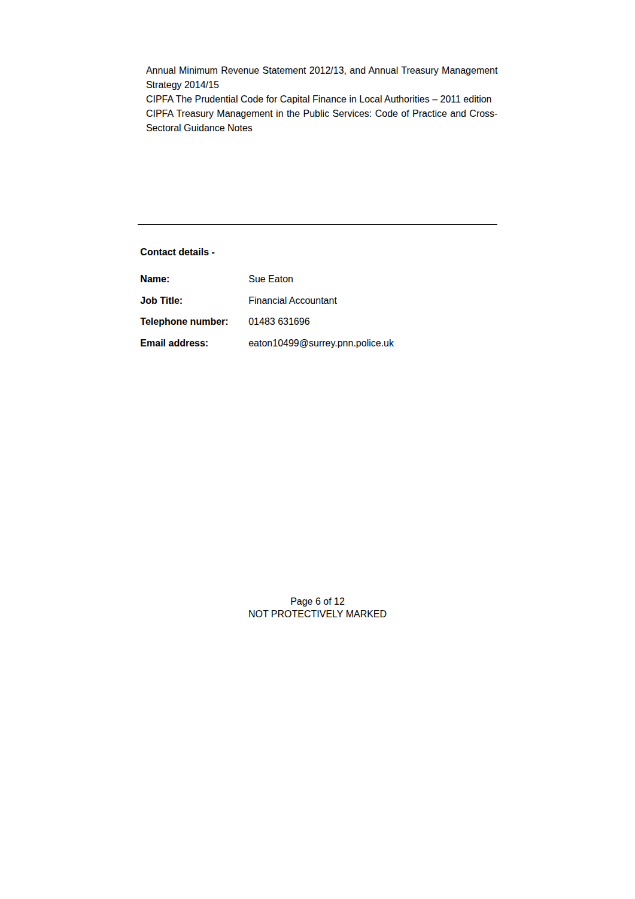Annual Minimum Revenue Statement 2012/13, and Annual Treasury Management Strategy 2014/15
CIPFA The Prudential Code for Capital Finance in Local Authorities – 2011 edition
CIPFA Treasury Management in the Public Services: Code of Practice and Cross-Sectoral Guidance Notes
Contact details -
| Name: | Sue Eaton |
| Job Title: | Financial Accountant |
| Telephone number: | 01483 631696 |
| Email address: | eaton10499@surrey.pnn.police.uk |
Page 6 of 12
NOT PROTECTIVELY MARKED